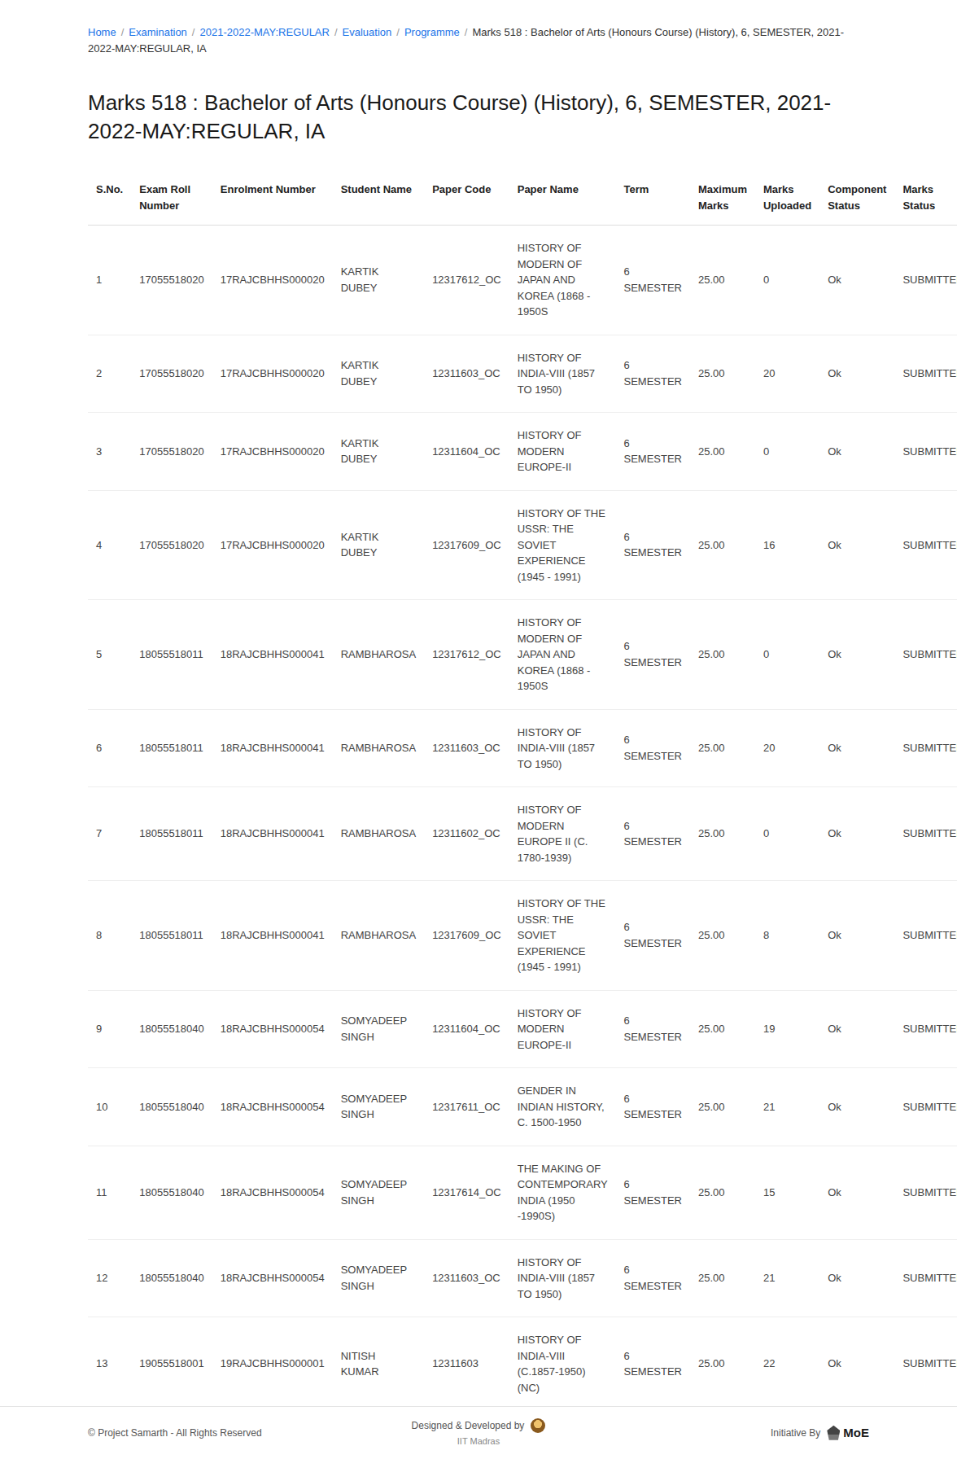Home/Examination/2021-2022-MAY:REGULAR/Evaluation/Programme/Marks 518 : Bachelor of Arts (Honours Course) (History), 6, SEMESTER, 2021-2022-MAY:REGULAR, IA
Marks 518 : Bachelor of Arts (Honours Course) (History), 6, SEMESTER, 2021-2022-MAY:REGULAR, IA
| S.No. | Exam Roll Number | Enrolment Number | Student Name | Paper Code | Paper Name | Term | Maximum Marks | Marks Uploaded | Component Status | Marks Status |
| --- | --- | --- | --- | --- | --- | --- | --- | --- | --- | --- |
| 1 | 17055518020 | 17RAJCBHHS000020 | KARTIK DUBEY | 12317612_OC | HISTORY OF MODERN OF JAPAN AND KOREA (1868 - 1950S | 6 SEMESTER | 25.00 | 0 | Ok | SUBMITTED |
| 2 | 17055518020 | 17RAJCBHHS000020 | KARTIK DUBEY | 12311603_OC | HISTORY OF INDIA-VIII (1857 TO 1950) | 6 SEMESTER | 25.00 | 20 | Ok | SUBMITTED |
| 3 | 17055518020 | 17RAJCBHHS000020 | KARTIK DUBEY | 12311604_OC | HISTORY OF MODERN EUROPE-II | 6 SEMESTER | 25.00 | 0 | Ok | SUBMITTED |
| 4 | 17055518020 | 17RAJCBHHS000020 | KARTIK DUBEY | 12317609_OC | HISTORY OF THE USSR: THE SOVIET EXPERIENCE (1945 - 1991) | 6 SEMESTER | 25.00 | 16 | Ok | SUBMITTED |
| 5 | 18055518011 | 18RAJCBHHS000041 | RAMBHAROSA | 12317612_OC | HISTORY OF MODERN OF JAPAN AND KOREA (1868 - 1950S | 6 SEMESTER | 25.00 | 0 | Ok | SUBMITTED |
| 6 | 18055518011 | 18RAJCBHHS000041 | RAMBHAROSA | 12311603_OC | HISTORY OF INDIA-VIII (1857 TO 1950) | 6 SEMESTER | 25.00 | 20 | Ok | SUBMITTED |
| 7 | 18055518011 | 18RAJCBHHS000041 | RAMBHAROSA | 12311602_OC | HISTORY OF MODERN EUROPE II (C. 1780-1939) | 6 SEMESTER | 25.00 | 0 | Ok | SUBMITTED |
| 8 | 18055518011 | 18RAJCBHHS000041 | RAMBHAROSA | 12317609_OC | HISTORY OF THE USSR: THE SOVIET EXPERIENCE (1945 - 1991) | 6 SEMESTER | 25.00 | 8 | Ok | SUBMITTED |
| 9 | 18055518040 | 18RAJCBHHS000054 | SOMYADEEP SINGH | 12311604_OC | HISTORY OF MODERN EUROPE-II | 6 SEMESTER | 25.00 | 19 | Ok | SUBMITTED |
| 10 | 18055518040 | 18RAJCBHHS000054 | SOMYADEEP SINGH | 12317611_OC | GENDER IN INDIAN HISTORY, C. 1500-1950 | 6 SEMESTER | 25.00 | 21 | Ok | SUBMITTED |
| 11 | 18055518040 | 18RAJCBHHS000054 | SOMYADEEP SINGH | 12317614_OC | THE MAKING OF CONTEMPORARY INDIA (1950 -1990S) | 6 SEMESTER | 25.00 | 15 | Ok | SUBMITTED |
| 12 | 18055518040 | 18RAJCBHHS000054 | SOMYADEEP SINGH | 12311603_OC | HISTORY OF INDIA-VIII (1857 TO 1950) | 6 SEMESTER | 25.00 | 21 | Ok | SUBMITTED |
| 13 | 19055518001 | 19RAJCBHHS000001 | NITISH KUMAR | 12311603 | HISTORY OF INDIA-VIII (C.1857-1950) (NC) | 6 SEMESTER | 25.00 | 22 | Ok | SUBMITTED |
© Project Samarth - All Rights Reserved
Designed & Developed by IIT Madras
Initiative By MoE